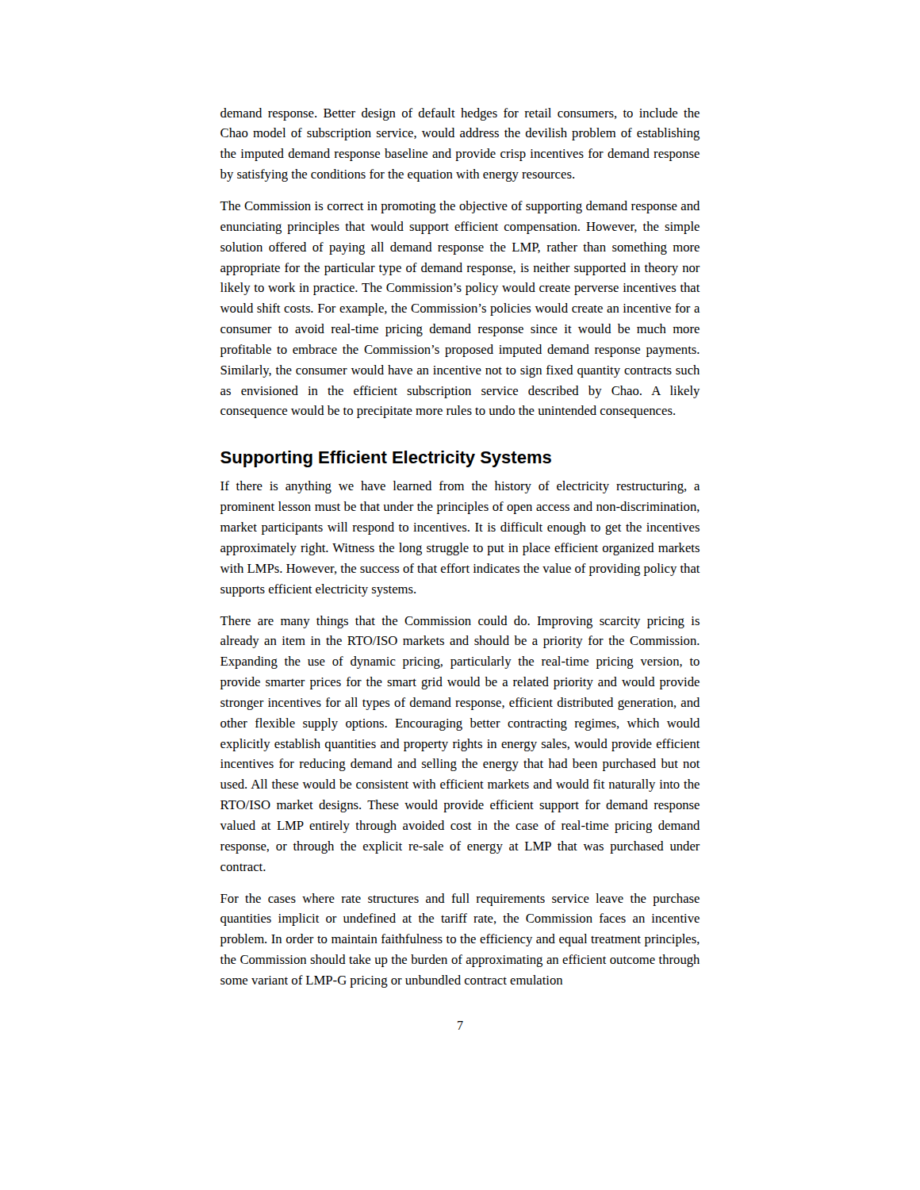demand response. Better design of default hedges for retail consumers, to include the Chao model of subscription service, would address the devilish problem of establishing the imputed demand response baseline and provide crisp incentives for demand response by satisfying the conditions for the equation with energy resources.
The Commission is correct in promoting the objective of supporting demand response and enunciating principles that would support efficient compensation. However, the simple solution offered of paying all demand response the LMP, rather than something more appropriate for the particular type of demand response, is neither supported in theory nor likely to work in practice. The Commission’s policy would create perverse incentives that would shift costs. For example, the Commission’s policies would create an incentive for a consumer to avoid real-time pricing demand response since it would be much more profitable to embrace the Commission’s proposed imputed demand response payments. Similarly, the consumer would have an incentive not to sign fixed quantity contracts such as envisioned in the efficient subscription service described by Chao. A likely consequence would be to precipitate more rules to undo the unintended consequences.
Supporting Efficient Electricity Systems
If there is anything we have learned from the history of electricity restructuring, a prominent lesson must be that under the principles of open access and non-discrimination, market participants will respond to incentives. It is difficult enough to get the incentives approximately right. Witness the long struggle to put in place efficient organized markets with LMPs. However, the success of that effort indicates the value of providing policy that supports efficient electricity systems.
There are many things that the Commission could do. Improving scarcity pricing is already an item in the RTO/ISO markets and should be a priority for the Commission. Expanding the use of dynamic pricing, particularly the real-time pricing version, to provide smarter prices for the smart grid would be a related priority and would provide stronger incentives for all types of demand response, efficient distributed generation, and other flexible supply options. Encouraging better contracting regimes, which would explicitly establish quantities and property rights in energy sales, would provide efficient incentives for reducing demand and selling the energy that had been purchased but not used. All these would be consistent with efficient markets and would fit naturally into the RTO/ISO market designs. These would provide efficient support for demand response valued at LMP entirely through avoided cost in the case of real-time pricing demand response, or through the explicit re-sale of energy at LMP that was purchased under contract.
For the cases where rate structures and full requirements service leave the purchase quantities implicit or undefined at the tariff rate, the Commission faces an incentive problem. In order to maintain faithfulness to the efficiency and equal treatment principles, the Commission should take up the burden of approximating an efficient outcome through some variant of LMP-G pricing or unbundled contract emulation
7